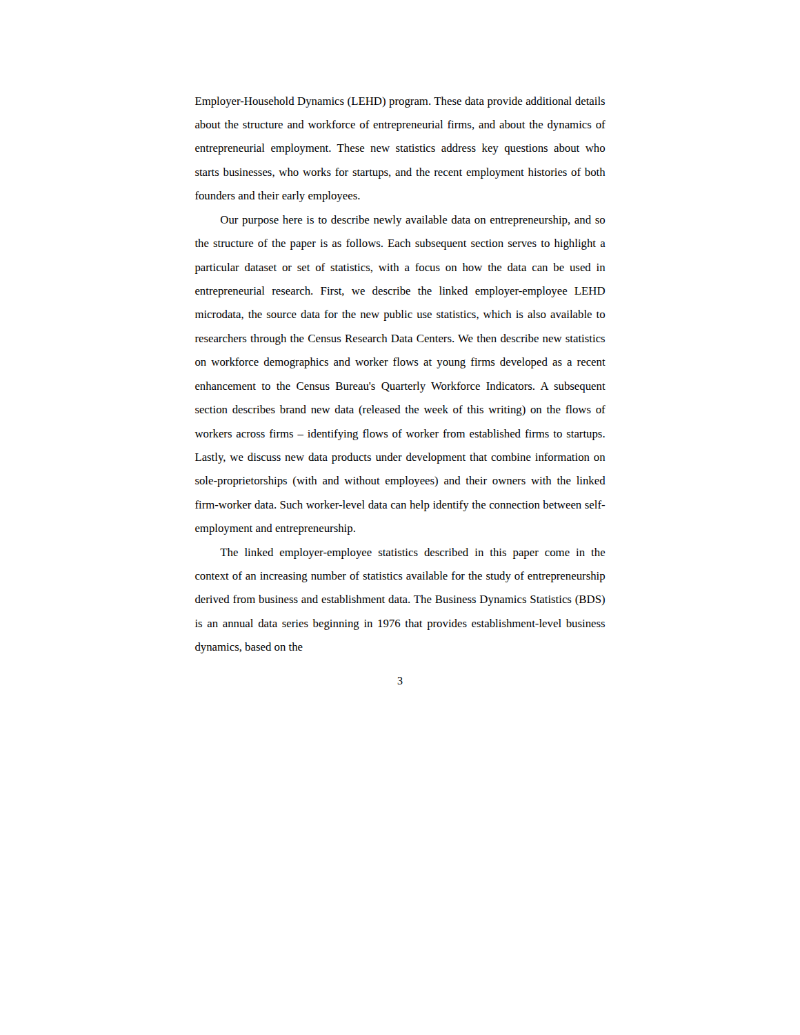Employer-Household Dynamics (LEHD) program. These data provide additional details about the structure and workforce of entrepreneurial firms, and about the dynamics of entrepreneurial employment. These new statistics address key questions about who starts businesses, who works for startups, and the recent employment histories of both founders and their early employees.
Our purpose here is to describe newly available data on entrepreneurship, and so the structure of the paper is as follows. Each subsequent section serves to highlight a particular dataset or set of statistics, with a focus on how the data can be used in entrepreneurial research. First, we describe the linked employer-employee LEHD microdata, the source data for the new public use statistics, which is also available to researchers through the Census Research Data Centers. We then describe new statistics on workforce demographics and worker flows at young firms developed as a recent enhancement to the Census Bureau's Quarterly Workforce Indicators. A subsequent section describes brand new data (released the week of this writing) on the flows of workers across firms – identifying flows of worker from established firms to startups. Lastly, we discuss new data products under development that combine information on sole-proprietorships (with and without employees) and their owners with the linked firm-worker data. Such worker-level data can help identify the connection between self-employment and entrepreneurship.
The linked employer-employee statistics described in this paper come in the context of an increasing number of statistics available for the study of entrepreneurship derived from business and establishment data. The Business Dynamics Statistics (BDS) is an annual data series beginning in 1976 that provides establishment-level business dynamics, based on the
3